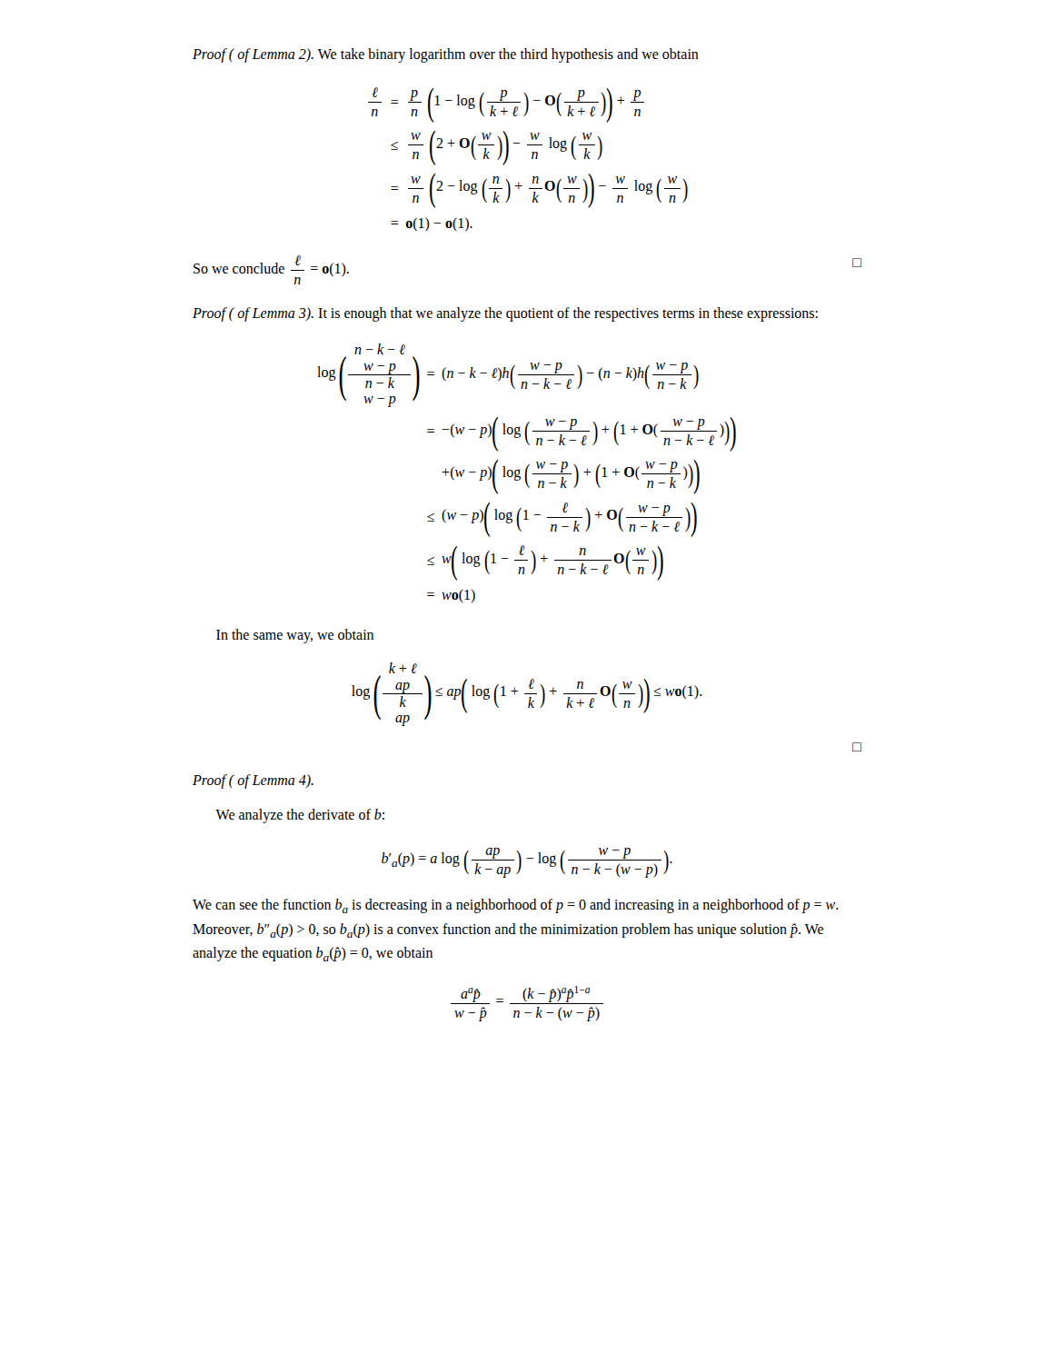Proof ( of Lemma 2). We take binary logarithm over the third hypothesis and we obtain
| ℓ n | = | p n ( 1 − log ( p k + ℓ ) − O ( p k + ℓ ) ) + p n |
| | ≤ | w n ( 2 + O ( w k ) ) − w n log ( w k ) |
| | = | w n ( 2 − log ( n k ) + n k O ( w n ) ) − w n log ( w n ) |
| | = | o (1) − o (1). |
So we conclude ℓn = o(1). □
Proof ( of Lemma 3). It is enough that we analyze the quotient of the respectives terms in these expressions:
| log ( n − k − ℓ w − p n − k w − p ) | = | ( n − k − ℓ ) h ( w − p n − k − ℓ ) − ( n − k ) h ( w − p n − k ) |
| | = | −( w − p ) ( log ( w − p n − k − ℓ ) + ( 1 + O ( w − p n − k − ℓ ) ) ) |
| | | +( w − p ) ( log ( w − p n − k ) + ( 1 + O ( w − p n − k ) ) ) |
| | ≤ | ( w − p ) ( log ( 1 − ℓ n − k ) + O ( w − p n − k − ℓ ) ) |
| | ≤ | w ( log ( 1 − ℓ n ) + n n − k − ℓ O ( w n ) ) |
| | = | w o (1) |
In the same way, we obtain
log (k + ℓ ap kap) ≤ ap( log (1 + ℓk) + nk + ℓ O(wn)) ≤ wo(1).
□
Proof ( of Lemma 4).
We analyze the derivate of b:
b′a(p) = a log (ap k − ap) − log (w − p n − k − (w − p)).
We can see the function ba is decreasing in a neighborhood of p = 0 and increasing in a neighborhood of p = w. Moreover, b″a(p) > 0, so ba(p) is a convex function and the minimization problem has unique solution p̂. We analyze the equation ba(p̂) = 0, we obtain
aap̂w − p̂ = (k − p̂)ap̂1−a n − k − (w − p̂)